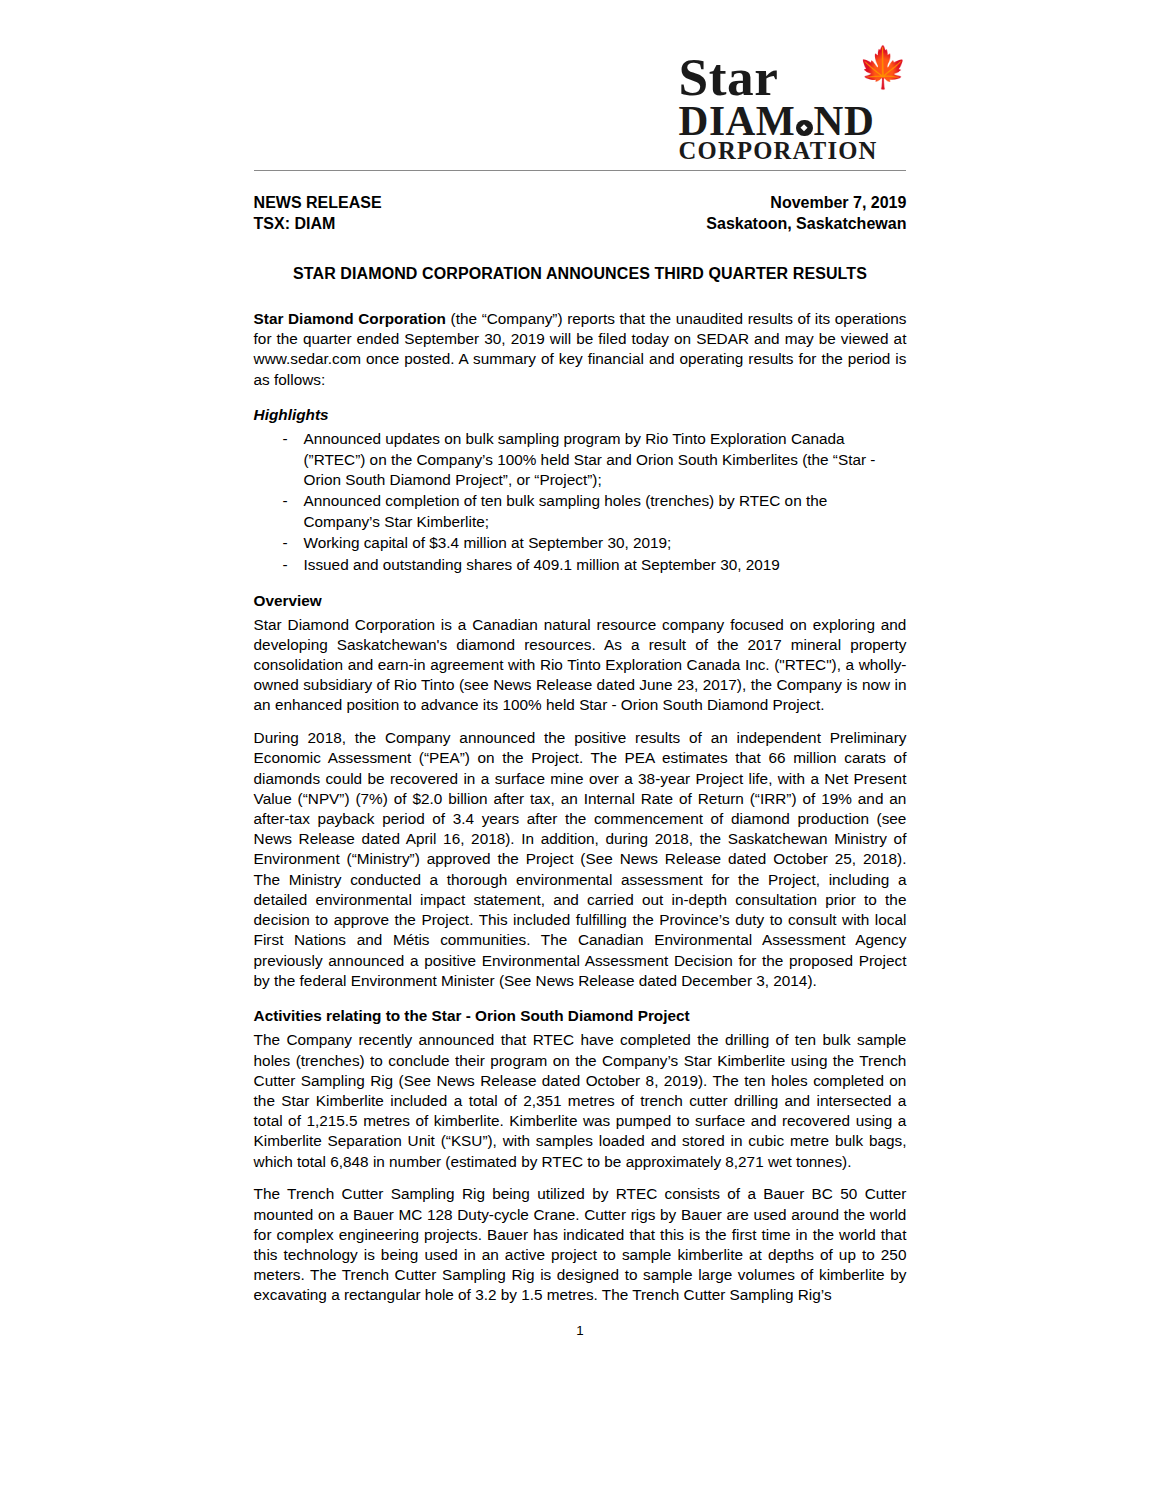🍁
Star
DIAM ND
CORPORATION
NEWS RELEASE
TSX: DIAM
November 7, 2019
Saskatoon, Saskatchewan
STAR DIAMOND CORPORATION ANNOUNCES THIRD QUARTER RESULTS
Star Diamond Corporation (the “Company”) reports that the unaudited results of its operations for the quarter ended September 30, 2019 will be filed today on SEDAR and may be viewed at www.sedar.com once posted. A summary of key financial and operating results for the period is as follows:
Highlights
Announced updates on bulk sampling program by Rio Tinto Exploration Canada (”RTEC”) on the Company’s 100% held Star and Orion South Kimberlites (the “Star - Orion South Diamond Project”, or “Project”);
Announced completion of ten bulk sampling holes (trenches) by RTEC on the Company’s Star Kimberlite;
Working capital of $3.4 million at September 30, 2019;
Issued and outstanding shares of 409.1 million at September 30, 2019
Overview
Star Diamond Corporation is a Canadian natural resource company focused on exploring and developing Saskatchewan's diamond resources. As a result of the 2017 mineral property consolidation and earn-in agreement with Rio Tinto Exploration Canada Inc. ("RTEC"), a wholly-owned subsidiary of Rio Tinto (see News Release dated June 23, 2017), the Company is now in an enhanced position to advance its 100% held Star - Orion South Diamond Project.
During 2018, the Company announced the positive results of an independent Preliminary Economic Assessment (“PEA”) on the Project. The PEA estimates that 66 million carats of diamonds could be recovered in a surface mine over a 38-year Project life, with a Net Present Value (“NPV”) (7%) of $2.0 billion after tax, an Internal Rate of Return (“IRR”) of 19% and an after-tax payback period of 3.4 years after the commencement of diamond production (see News Release dated April 16, 2018). In addition, during 2018, the Saskatchewan Ministry of Environment (“Ministry”) approved the Project (See News Release dated October 25, 2018). The Ministry conducted a thorough environmental assessment for the Project, including a detailed environmental impact statement, and carried out in-depth consultation prior to the decision to approve the Project. This included fulfilling the Province’s duty to consult with local First Nations and Métis communities. The Canadian Environmental Assessment Agency previously announced a positive Environmental Assessment Decision for the proposed Project by the federal Environment Minister (See News Release dated December 3, 2014).
Activities relating to the Star - Orion South Diamond Project
The Company recently announced that RTEC have completed the drilling of ten bulk sample holes (trenches) to conclude their program on the Company’s Star Kimberlite using the Trench Cutter Sampling Rig (See News Release dated October 8, 2019). The ten holes completed on the Star Kimberlite included a total of 2,351 metres of trench cutter drilling and intersected a total of 1,215.5 metres of kimberlite. Kimberlite was pumped to surface and recovered using a Kimberlite Separation Unit (“KSU”), with samples loaded and stored in cubic metre bulk bags, which total 6,848 in number (estimated by RTEC to be approximately 8,271 wet tonnes).
The Trench Cutter Sampling Rig being utilized by RTEC consists of a Bauer BC 50 Cutter mounted on a Bauer MC 128 Duty-cycle Crane. Cutter rigs by Bauer are used around the world for complex engineering projects. Bauer has indicated that this is the first time in the world that this technology is being used in an active project to sample kimberlite at depths of up to 250 meters. The Trench Cutter Sampling Rig is designed to sample large volumes of kimberlite by excavating a rectangular hole of 3.2 by 1.5 metres. The Trench Cutter Sampling Rig’s
1